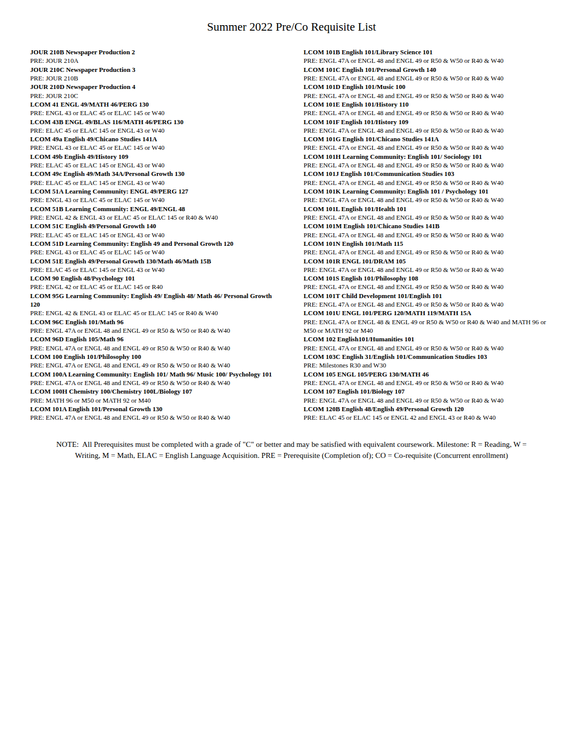Summer 2022 Pre/Co Requisite List
JOUR 210B Newspaper Production 2
PRE: JOUR 210A
JOUR 210C Newspaper Production 3
PRE: JOUR 210B
JOUR 210D Newspaper Production 4
PRE: JOUR 210C
LCOM 41 ENGL 49/MATH 46/PERG 130
PRE: ENGL 43 or ELAC 45 or ELAC 145 or W40
LCOM 43B ENGL 49/BLAS 116/MATH 46/PERG 130
PRE: ELAC 45 or ELAC 145 or ENGL 43 or W40
LCOM 49a English 49/Chicano Studies 141A
PRE: ENGL 43 or ELAC 45 or ELAC 145 or W40
LCOM 49b English 49/History 109
PRE: ELAC 45 or ELAC 145 or ENGL 43 or W40
LCOM 49c English 49/Math 34A/Personal Growth 130
PRE: ELAC 45 or ELAC 145 or ENGL 43 or W40
LCOM 51A Learning Community: ENGL 49/PERG 127
PRE: ENGL 43 or ELAC 45 or ELAC 145 or W40
LCOM 51B Learning Community: ENGL 49/ENGL 48
PRE: ENGL 42 & ENGL 43 or ELAC 45 or ELAC 145 or R40 & W40
LCOM 51C English 49/Personal Growth 140
PRE: ELAC 45 or ELAC 145 or ENGL 43 or W40
LCOM 51D Learning Community: English 49 and Personal Growth 120
PRE: ENGL 43 or ELAC 45 or ELAC 145 or W40
LCOM 51E English 49/Personal Growth 130/Math 46/Math 15B
PRE: ELAC 45 or ELAC 145 or ENGL 43 or W40
LCOM 90 English 48/Psychology 101
PRE: ENGL 42 or ELAC 45 or ELAC 145 or R40
LCOM 95G Learning Community: English 49/ English 48/ Math 46/ Personal Growth 120
PRE: ENGL 42 & ENGL 43 or ELAC 45 or ELAC 145 or R40 & W40
LCOM 96C English 101/Math 96
PRE: ENGL 47A or ENGL 48 and ENGL 49 or R50 & W50 or R40 & W40
LCOM 96D English 105/Math 96
PRE: ENGL 47A or ENGL 48 and ENGL 49 or R50 & W50 or R40 & W40
LCOM 100 English 101/Philosophy 100
PRE: ENGL 47A or ENGL 48 and ENGL 49 or R50 & W50 or R40 & W40
LCOM 100A Learning Community: English 101/ Math 96/ Music 100/ Psychology 101
PRE: ENGL 47A or ENGL 48 and ENGL 49 or R50 & W50 or R40 & W40
LCOM 100H Chemistry 100/Chemistry 100L/Biology 107
PRE: MATH 96 or M50 or MATH 92 or M40
LCOM 101A English 101/Personal Growth 130
PRE: ENGL 47A or ENGL 48 and ENGL 49 or R50 & W50 or R40 & W40
LCOM 101B English 101/Library Science 101
PRE: ENGL 47A or ENGL 48 and ENGL 49 or R50 & W50 or R40 & W40
LCOM 101C English 101/Personal Growth 140
PRE: ENGL 47A or ENGL 48 and ENGL 49 or R50 & W50 or R40 & W40
LCOM 101D English 101/Music 100
PRE: ENGL 47A or ENGL 48 and ENGL 49 or R50 & W50 or R40 & W40
LCOM 101E English 101/History 110
PRE: ENGL 47A or ENGL 48 and ENGL 49 or R50 & W50 or R40 & W40
LCOM 101F English 101/History 109
PRE: ENGL 47A or ENGL 48 and ENGL 49 or R50 & W50 or R40 & W40
LCOM 101G English 101/Chicano Studies 141A
PRE: ENGL 47A or ENGL 48 and ENGL 49 or R50 & W50 or R40 & W40
LCOM 101H Learning Community: English 101/ Sociology 101
PRE: ENGL 47A or ENGL 48 and ENGL 49 or R50 & W50 or R40 & W40
LCOM 101J English 101/Communication Studies 103
PRE: ENGL 47A or ENGL 48 and ENGL 49 or R50 & W50 or R40 & W40
LCOM 101K Learning Community: English 101 / Psychology 101
PRE: ENGL 47A or ENGL 48 and ENGL 49 or R50 & W50 or R40 & W40
LCOM 101L English 101/Health 101
PRE: ENGL 47A or ENGL 48 and ENGL 49 or R50 & W50 or R40 & W40
LCOM 101M English 101/Chicano Studies 141B
PRE: ENGL 47A or ENGL 48 and ENGL 49 or R50 & W50 or R40 & W40
LCOM 101N English 101/Math 115
PRE: ENGL 47A or ENGL 48 and ENGL 49 or R50 & W50 or R40 & W40
LCOM 101R ENGL 101/DRAM 105
PRE: ENGL 47A or ENGL 48 and ENGL 49 or R50 & W50 or R40 & W40
LCOM 101S English 101/Philosophy 108
PRE: ENGL 47A or ENGL 48 and ENGL 49 or R50 & W50 or R40 & W40
LCOM 101T Child Development 101/English 101
PRE: ENGL 47A or ENGL 48 and ENGL 49 or R50 & W50 or R40 & W40
LCOM 101U ENGL 101/PERG 120/MATH 119/MATH 15A
PRE: ENGL 47A or ENGL 48 & ENGL 49 or R50 & W50 or R40 & W40 and MATH 96 or M50 or MATH 92 or M40
LCOM 102 English101/Humanities 101
PRE: ENGL 47A or ENGL 48 and ENGL 49 or R50 & W50 or R40 & W40
LCOM 103C English 31/English 101/Communication Studies 103
PRE: Milestones R30 and W30
LCOM 105 ENGL 105/PERG 130/MATH 46
PRE: ENGL 47A or ENGL 48 and ENGL 49 or R50 & W50 or R40 & W40
LCOM 107 English 101/Biology 107
PRE: ENGL 47A or ENGL 48 and ENGL 49 or R50 & W50 or R40 & W40
LCOM 120B English 48/English 49/Personal Growth 120
PRE: ELAC 45 or ELAC 145 or ENGL 42 and ENGL 43 or R40 & W40
NOTE: All Prerequisites must be completed with a grade of "C" or better and may be satisfied with equivalent coursework. Milestone: R = Reading, W = Writing, M = Math, ELAC = English Language Acquisition. PRE = Prerequisite (Completion of); CO = Co-requisite (Concurrent enrollment)